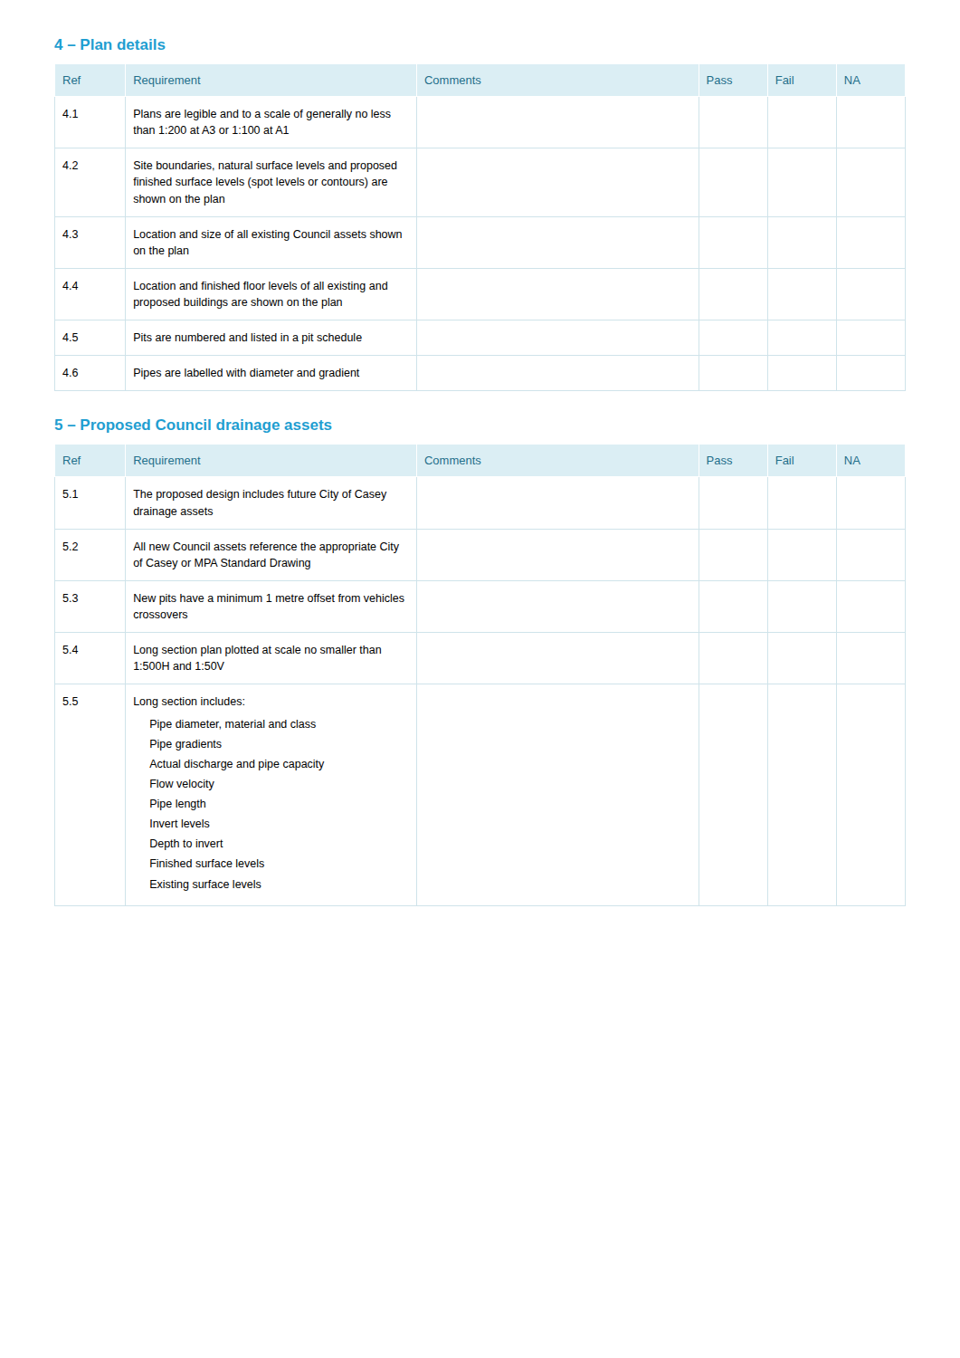4 – Plan details
| Ref | Requirement | Comments | Pass | Fail | NA |
| --- | --- | --- | --- | --- | --- |
| 4.1 | Plans are legible and to a scale of generally no less than 1:200 at A3 or 1:100 at A1 | | | | |
| 4.2 | Site boundaries, natural surface levels and proposed finished surface levels (spot levels or contours) are shown on the plan | | | | |
| 4.3 | Location and size of all existing Council assets shown on the plan | | | | |
| 4.4 | Location and finished floor levels of all existing and proposed buildings are shown on the plan | | | | |
| 4.5 | Pits are numbered and listed in a pit schedule | | | | |
| 4.6 | Pipes are labelled with diameter and gradient | | | | |
5 – Proposed Council drainage assets
| Ref | Requirement | Comments | Pass | Fail | NA |
| --- | --- | --- | --- | --- | --- |
| 5.1 | The proposed design includes future City of Casey drainage assets | | | | |
| 5.2 | All new Council assets reference the appropriate City of Casey or MPA Standard Drawing | | | | |
| 5.3 | New pits have a minimum 1 metre offset from vehicles crossovers | | | | |
| 5.4 | Long section plan plotted at scale no smaller than 1:500H and 1:50V | | | | |
| 5.5 | Long section includes: Pipe diameter, material and class Pipe gradients Actual discharge and pipe capacity Flow velocity Pipe length Invert levels Depth to invert Finished surface levels Existing surface levels | | | | |